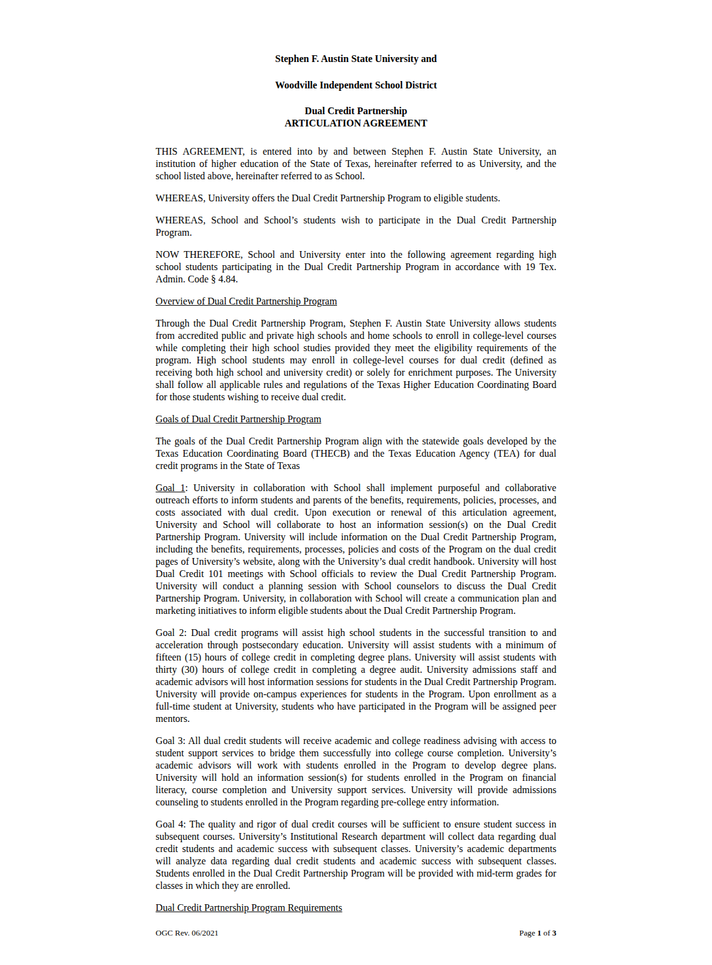Stephen F. Austin State University and
Woodville Independent School District
Dual Credit Partnership
ARTICULATION AGREEMENT
THIS AGREEMENT, is entered into by and between Stephen F. Austin State University, an institution of higher education of the State of Texas, hereinafter referred to as University, and the school listed above, hereinafter referred to as School.
WHEREAS, University offers the Dual Credit Partnership Program to eligible students.
WHEREAS, School and School’s students wish to participate in the Dual Credit Partnership Program.
NOW THEREFORE, School and University enter into the following agreement regarding high school students participating in the Dual Credit Partnership Program in accordance with 19 Tex. Admin. Code § 4.84.
Overview of Dual Credit Partnership Program
Through the Dual Credit Partnership Program, Stephen F. Austin State University allows students from accredited public and private high schools and home schools to enroll in college-level courses while completing their high school studies provided they meet the eligibility requirements of the program. High school students may enroll in college-level courses for dual credit (defined as receiving both high school and university credit) or solely for enrichment purposes. The University shall follow all applicable rules and regulations of the Texas Higher Education Coordinating Board for those students wishing to receive dual credit.
Goals of Dual Credit Partnership Program
The goals of the Dual Credit Partnership Program align with the statewide goals developed by the Texas Education Coordinating Board (THECB) and the Texas Education Agency (TEA) for dual credit programs in the State of Texas
Goal 1: University in collaboration with School shall implement purposeful and collaborative outreach efforts to inform students and parents of the benefits, requirements, policies, processes, and costs associated with dual credit. Upon execution or renewal of this articulation agreement, University and School will collaborate to host an information session(s) on the Dual Credit Partnership Program. University will include information on the Dual Credit Partnership Program, including the benefits, requirements, processes, policies and costs of the Program on the dual credit pages of University’s website, along with the University’s dual credit handbook. University will host Dual Credit 101 meetings with School officials to review the Dual Credit Partnership Program. University will conduct a planning session with School counselors to discuss the Dual Credit Partnership Program. University, in collaboration with School will create a communication plan and marketing initiatives to inform eligible students about the Dual Credit Partnership Program.
Goal 2: Dual credit programs will assist high school students in the successful transition to and acceleration through postsecondary education. University will assist students with a minimum of fifteen (15) hours of college credit in completing degree plans. University will assist students with thirty (30) hours of college credit in completing a degree audit. University admissions staff and academic advisors will host information sessions for students in the Dual Credit Partnership Program. University will provide on-campus experiences for students in the Program. Upon enrollment as a full-time student at University, students who have participated in the Program will be assigned peer mentors.
Goal 3: All dual credit students will receive academic and college readiness advising with access to student support services to bridge them successfully into college course completion. University’s academic advisors will work with students enrolled in the Program to develop degree plans. University will hold an information session(s) for students enrolled in the Program on financial literacy, course completion and University support services. University will provide admissions counseling to students enrolled in the Program regarding pre-college entry information.
Goal 4: The quality and rigor of dual credit courses will be sufficient to ensure student success in subsequent courses. University’s Institutional Research department will collect data regarding dual credit students and academic success with subsequent classes. University’s academic departments will analyze data regarding dual credit students and academic success with subsequent classes. Students enrolled in the Dual Credit Partnership Program will be provided with mid-term grades for classes in which they are enrolled.
Dual Credit Partnership Program Requirements
OGC Rev. 06/2021 Page 1 of 3